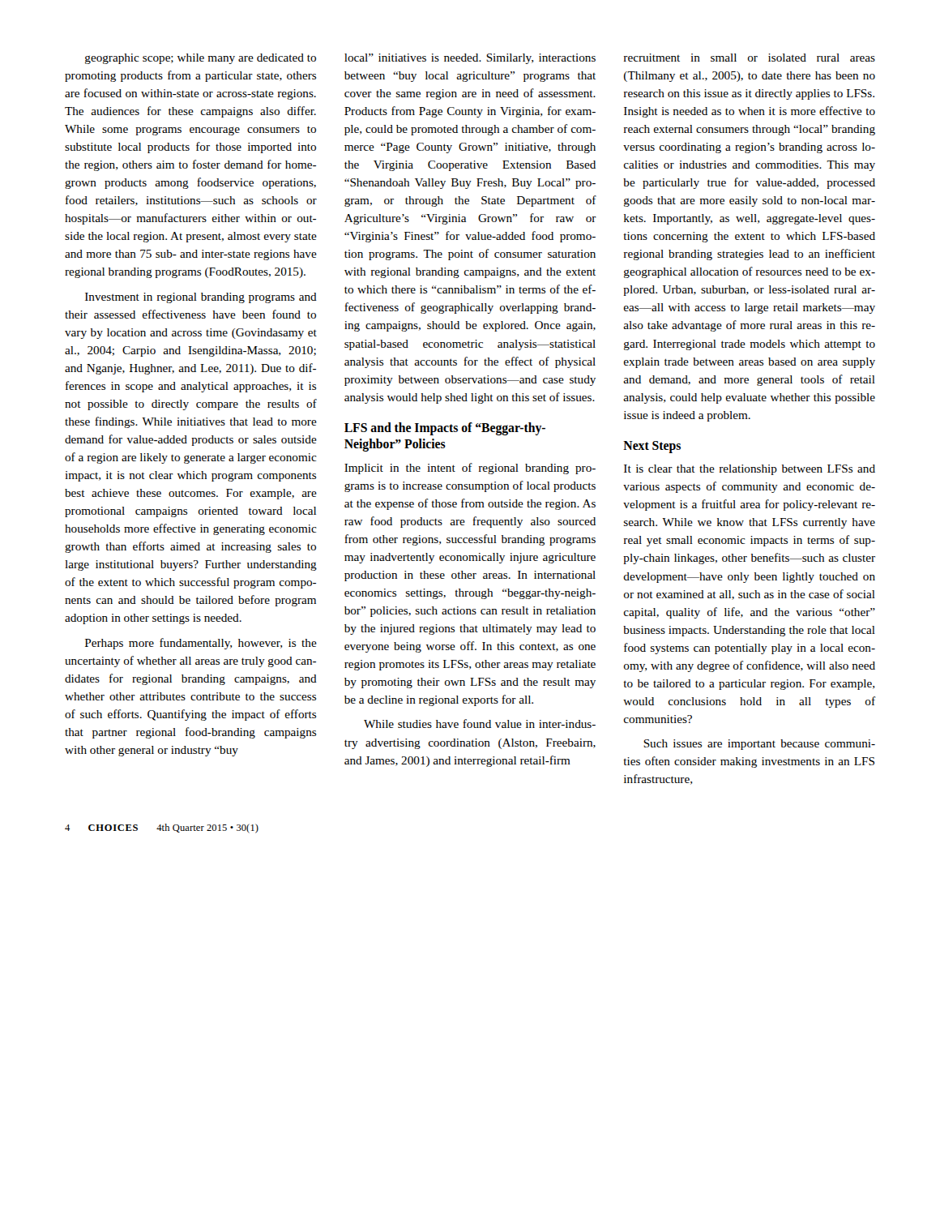geographic scope; while many are dedicated to promoting products from a particular state, others are focused on within-state or across-state regions. The audiences for these campaigns also differ. While some programs encourage consumers to substitute local products for those imported into the region, others aim to foster demand for homegrown products among foodservice operations, food retailers, institutions—such as schools or hospitals—or manufacturers either within or outside the local region. At present, almost every state and more than 75 sub- and inter-state regions have regional branding programs (FoodRoutes, 2015).
Investment in regional branding programs and their assessed effectiveness have been found to vary by location and across time (Govindasamy et al., 2004; Carpio and Isengildina-Massa, 2010; and Nganje, Hughner, and Lee, 2011). Due to differences in scope and analytical approaches, it is not possible to directly compare the results of these findings. While initiatives that lead to more demand for value-added products or sales outside of a region are likely to generate a larger economic impact, it is not clear which program components best achieve these outcomes. For example, are promotional campaigns oriented toward local households more effective in generating economic growth than efforts aimed at increasing sales to large institutional buyers? Further understanding of the extent to which successful program components can and should be tailored before program adoption in other settings is needed.
Perhaps more fundamentally, however, is the uncertainty of whether all areas are truly good candidates for regional branding campaigns, and whether other attributes contribute to the success of such efforts. Quantifying the impact of efforts that partner regional food-branding campaigns with other general or industry “buy
local” initiatives is needed. Similarly, interactions between “buy local agriculture” programs that cover the same region are in need of assessment. Products from Page County in Virginia, for example, could be promoted through a chamber of commerce “Page County Grown” initiative, through the Virginia Cooperative Extension Based “Shenandoah Valley Buy Fresh, Buy Local” program, or through the State Department of Agriculture’s “Virginia Grown” for raw or “Virginia’s Finest” for value-added food promotion programs. The point of consumer saturation with regional branding campaigns, and the extent to which there is “cannibalism” in terms of the effectiveness of geographically overlapping branding campaigns, should be explored. Once again, spatial-based econometric analysis—statistical analysis that accounts for the effect of physical proximity between observations—and case study analysis would help shed light on this set of issues.
LFS and the Impacts of “Beggar-thy-Neighbor” Policies
Implicit in the intent of regional branding programs is to increase consumption of local products at the expense of those from outside the region. As raw food products are frequently also sourced from other regions, successful branding programs may inadvertently economically injure agriculture production in these other areas. In international economics settings, through “beggar-thy-neighbor” policies, such actions can result in retaliation by the injured regions that ultimately may lead to everyone being worse off. In this context, as one region promotes its LFSs, other areas may retaliate by promoting their own LFSs and the result may be a decline in regional exports for all.
While studies have found value in inter-industry advertising coordination (Alston, Freebairn, and James, 2001) and interregional retail-firm
recruitment in small or isolated rural areas (Thilmany et al., 2005), to date there has been no research on this issue as it directly applies to LFSs. Insight is needed as to when it is more effective to reach external consumers through “local” branding versus coordinating a region’s branding across localities or industries and commodities. This may be particularly true for value-added, processed goods that are more easily sold to non-local markets. Importantly, as well, aggregate-level questions concerning the extent to which LFS-based regional branding strategies lead to an inefficient geographical allocation of resources need to be explored. Urban, suburban, or less-isolated rural areas—all with access to large retail markets—may also take advantage of more rural areas in this regard. Interregional trade models which attempt to explain trade between areas based on area supply and demand, and more general tools of retail analysis, could help evaluate whether this possible issue is indeed a problem.
Next Steps
It is clear that the relationship between LFSs and various aspects of community and economic development is a fruitful area for policy-relevant research. While we know that LFSs currently have real yet small economic impacts in terms of supply-chain linkages, other benefits—such as cluster development—have only been lightly touched on or not examined at all, such as in the case of social capital, quality of life, and the various “other” business impacts. Understanding the role that local food systems can potentially play in a local economy, with any degree of confidence, will also need to be tailored to a particular region. For example, would conclusions hold in all types of communities?
Such issues are important because communities often consider making investments in an LFS infrastructure,
4 CHOICES 4th Quarter 2015 • 30(1)